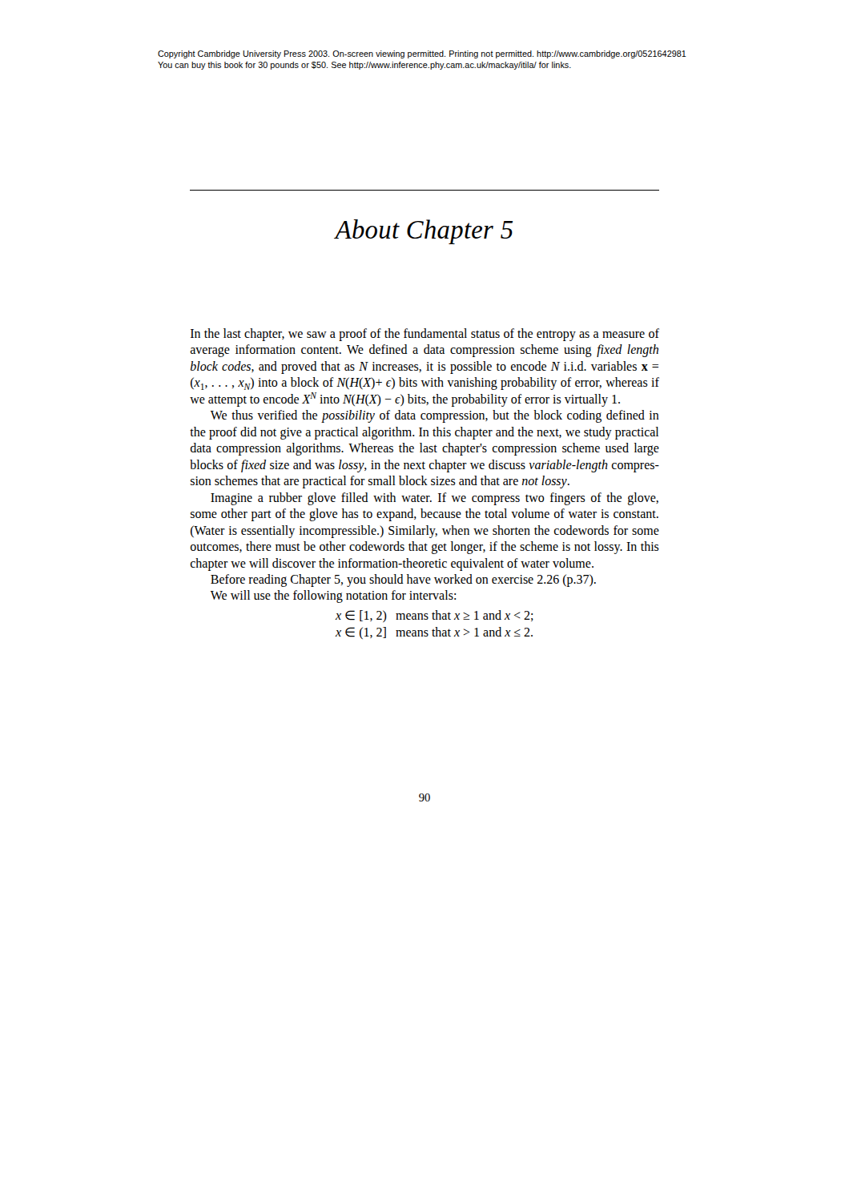Copyright Cambridge University Press 2003. On-screen viewing permitted. Printing not permitted. http://www.cambridge.org/0521642981
You can buy this book for 30 pounds or $50. See http://www.inference.phy.cam.ac.uk/mackay/itila/ for links.
About Chapter 5
In the last chapter, we saw a proof of the fundamental status of the entropy as a measure of average information content. We defined a data compression scheme using fixed length block codes, and proved that as N increases, it is possible to encode N i.i.d. variables x = (x1, . . . , xN) into a block of N(H(X)+ ϵ) bits with vanishing probability of error, whereas if we attempt to encode XN into N(H(X) − ϵ) bits, the probability of error is virtually 1.
We thus verified the possibility of data compression, but the block coding defined in the proof did not give a practical algorithm. In this chapter and the next, we study practical data compression algorithms. Whereas the last chapter's compression scheme used large blocks of fixed size and was lossy, in the next chapter we discuss variable-length compression schemes that are practical for small block sizes and that are not lossy.
Imagine a rubber glove filled with water. If we compress two fingers of the glove, some other part of the glove has to expand, because the total volume of water is constant. (Water is essentially incompressible.) Similarly, when we shorten the codewords for some outcomes, there must be other codewords that get longer, if the scheme is not lossy. In this chapter we will discover the information-theoretic equivalent of water volume.
Before reading Chapter 5, you should have worked on exercise 2.26 (p.37).
We will use the following notation for intervals:
| x ∈ [1, 2) | means that x ≥ 1 and x < 2; |
| x ∈ (1, 2] | means that x > 1 and x ≤ 2. |
90